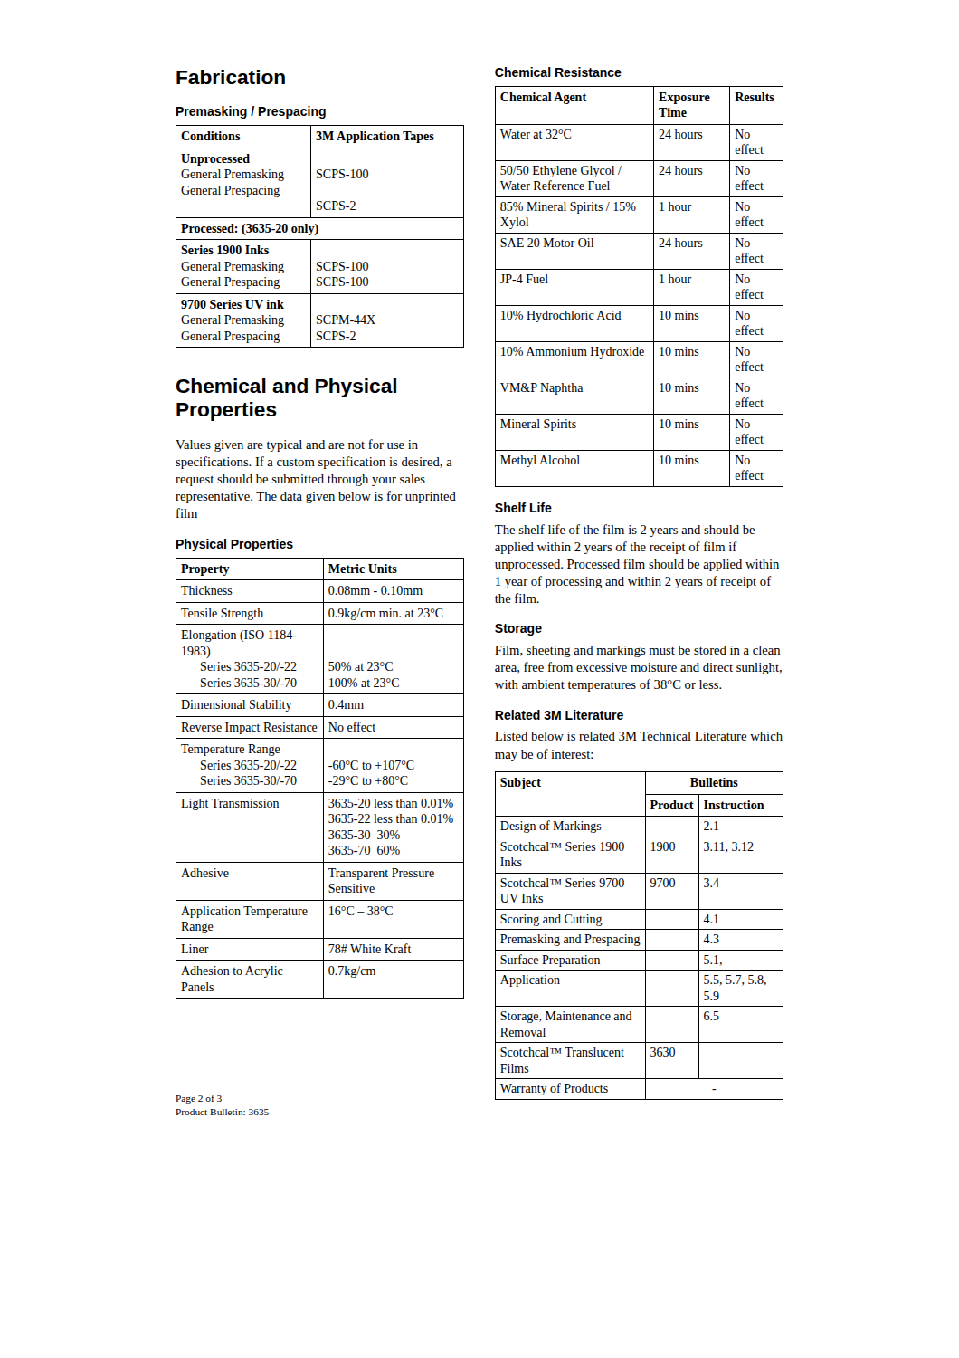Fabrication
Premasking / Prespacing
| Conditions | 3M Application Tapes |
| --- | --- |
| Unprocessed General Premasking General Prespacing | SCPS-100 SCPS-2 |
| Processed: (3635-20 only) |
| Series 1900 Inks General Premasking General Prespacing | SCPS-100 SCPS-100 |
| 9700 Series UV ink General Premasking General Prespacing | SCPM-44X SCPS-2 |
Chemical and Physical Properties
Values given are typical and are not for use in specifications. If a custom specification is desired, a request should be submitted through your sales representative. The data given below is for unprinted film
Physical Properties
| Property | Metric Units |
| --- | --- |
| Thickness | 0.08mm - 0.10mm |
| Tensile Strength | 0.9kg/cm min. at 23°C |
| Elongation (ISO 1184-1983) Series 3635-20/-22 Series 3635-30/-70 | 50% at 23°C 100% at 23°C |
| Dimensional Stability | 0.4mm |
| Reverse Impact Resistance | No effect |
| Temperature Range Series 3635-20/-22 Series 3635-30/-70 | -60°C to +107°C -29°C to +80°C |
| Light Transmission | 3635-20 less than 0.01% 3635-22 less than 0.01% 3635-30 30% 3635-70 60% |
| Adhesive | Transparent Pressure Sensitive |
| Application Temperature Range | 16°C – 38°C |
| Liner | 78# White Kraft |
| Adhesion to Acrylic Panels | 0.7kg/cm |
Chemical Resistance
| Chemical Agent | Exposure Time | Results |
| --- | --- | --- |
| Water at 32°C | 24 hours | No effect |
| 50/50 Ethylene Glycol / Water Reference Fuel | 24 hours | No effect |
| 85% Mineral Spirits / 15% Xylol | 1 hour | No effect |
| SAE 20 Motor Oil | 24 hours | No effect |
| JP-4 Fuel | 1 hour | No effect |
| 10% Hydrochloric Acid | 10 mins | No effect |
| 10% Ammonium Hydroxide | 10 mins | No effect |
| VM&P Naphtha | 10 mins | No effect |
| Mineral Spirits | 10 mins | No effect |
| Methyl Alcohol | 10 mins | No effect |
Shelf Life
The shelf life of the film is 2 years and should be applied within 2 years of the receipt of film if unprocessed. Processed film should be applied within 1 year of processing and within 2 years of receipt of the film.
Storage
Film, sheeting and markings must be stored in a clean area, free from excessive moisture and direct sunlight, with ambient temperatures of 38°C or less.
Related 3M Literature
Listed below is related 3M Technical Literature which may be of interest:
| Subject | Bulletins |
| --- | --- |
| Product | Instruction |
| Design of Markings | | 2.1 |
| Scotchcal™ Series 1900 Inks | 1900 | 3.11, 3.12 |
| Scotchcal™ Series 9700 UV Inks | 9700 | 3.4 |
| Scoring and Cutting | | 4.1 |
| Premasking and Prespacing | | 4.3 |
| Surface Preparation | | 5.1, |
| Application | | 5.5, 5.7, 5.8, 5.9 |
| Storage, Maintenance and Removal | | 6.5 |
| Scotchcal™ Translucent Films | 3630 | |
| Warranty of Products | - |
Page 2 of 3
Product Bulletin: 3635